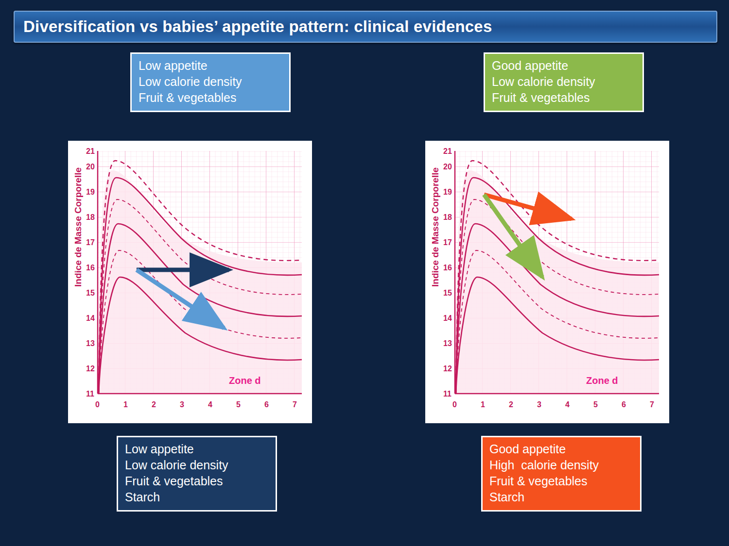Diversification vs babies’ appetite pattern: clinical evidences
Low appetite
Low calorie density
Fruit & vegetables
Good appetite
Low calorie density
Fruit & vegetables
Low appetite
Low calorie density
Fruit & vegetables
Starch
Good appetite
High calorie density
Fruit & vegetables
Starch
Indice de Masse Corporelle 11 12 13 14 15 16 17 18 19 20 21 0 1 2 3 4 5 6 7 Zone d
Indice de Masse Corporelle 11 12 13 14 15 16 17 18 19 20 21 0 1 2 3 4 5 6 7 Zone d